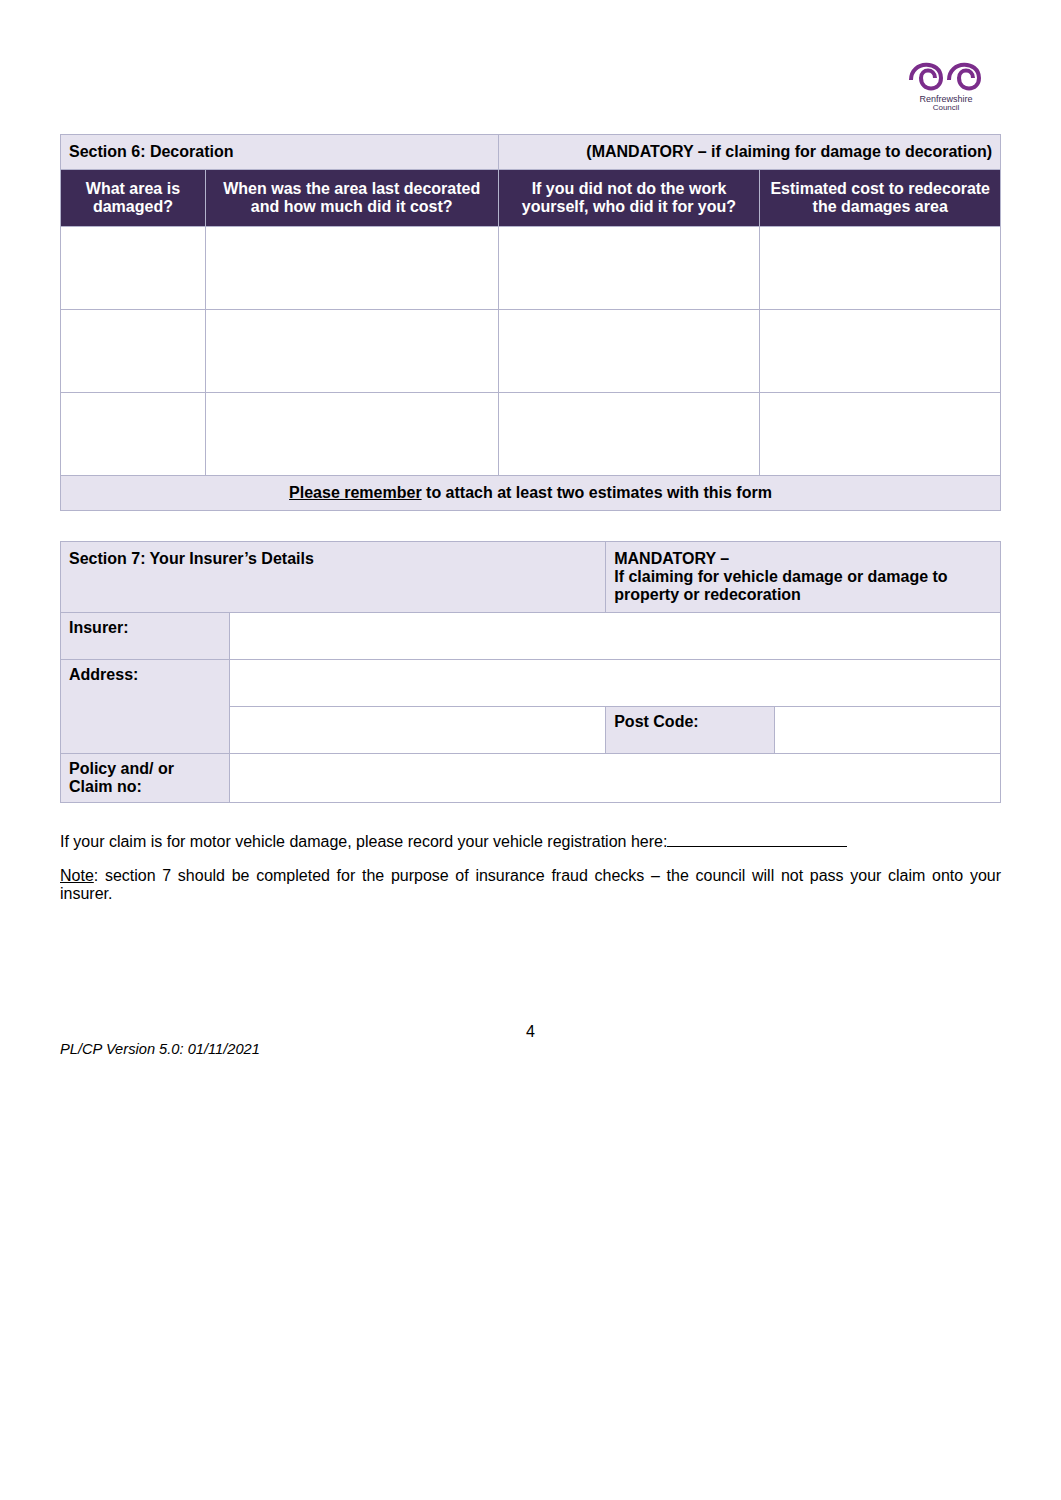Renfrewshire Council
| Section 6: Decoration | (MANDATORY – if claiming for damage to decoration) |
| What area is damaged? | When was the area last decorated and how much did it cost? | If you did not do the work yourself, who did it for you? | Estimated cost to redecorate the damages area |
| Please remember to attach at least two estimates with this form |
| Section 7: Your Insurer’s Details | MANDATORY – If claiming for vehicle damage or damage to property or redecoration |
| Insurer: | |
| Address: | |
| | Post Code: | |
| Policy and/ or Claim no: | |
If your claim is for motor vehicle damage, please record your vehicle registration here:
Note: section 7 should be completed for the purpose of insurance fraud checks – the council will not pass your claim onto your insurer.
4
PL/CP Version 5.0: 01/11/2021